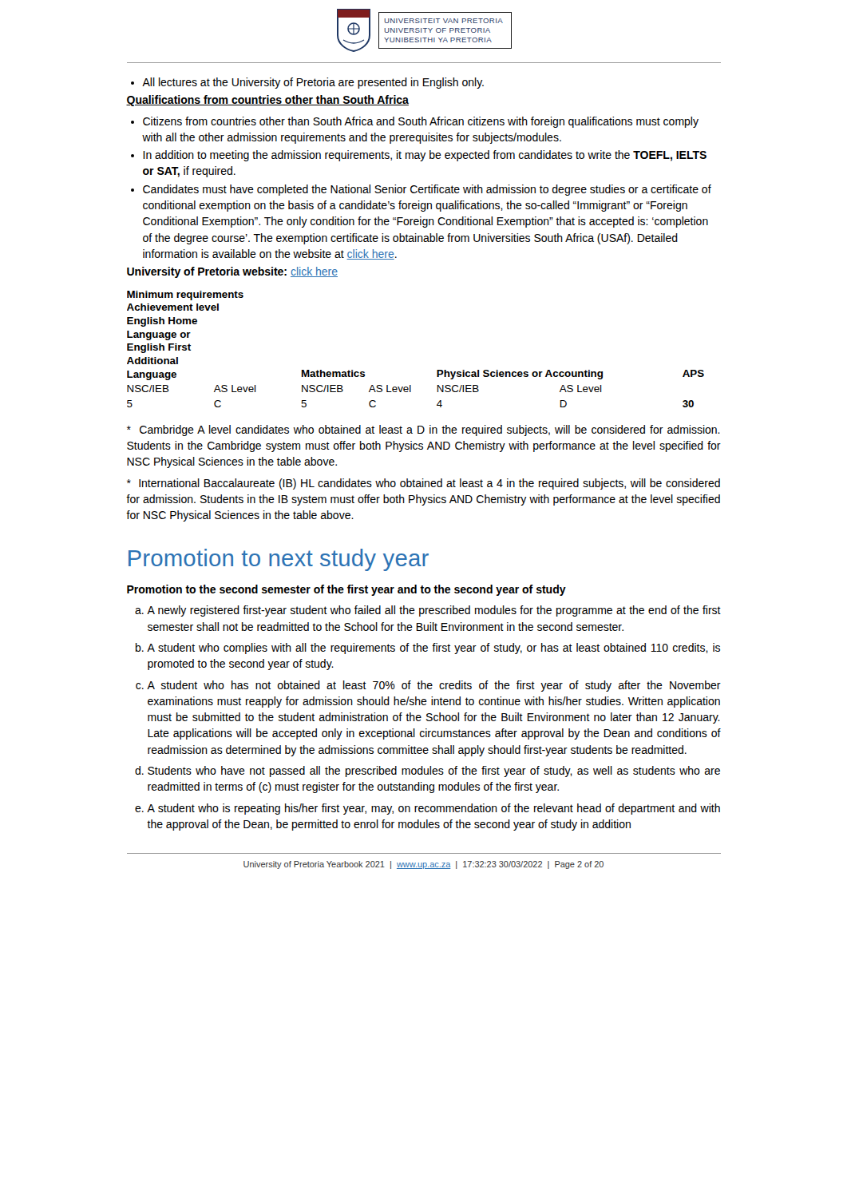UNIVERSITEIT VAN PRETORIA UNIVERSITY OF PRETORIA YUNIBESITHI YA PRETORIA
All lectures at the University of Pretoria are presented in English only.
Qualifications from countries other than South Africa
Citizens from countries other than South Africa and South African citizens with foreign qualifications must comply with all the other admission requirements and the prerequisites for subjects/modules.
In addition to meeting the admission requirements, it may be expected from candidates to write the TOEFL, IELTS or SAT, if required.
Candidates must have completed the National Senior Certificate with admission to degree studies or a certificate of conditional exemption on the basis of a candidate’s foreign qualifications, the so-called “Immigrant” or “Foreign Conditional Exemption”. The only condition for the “Foreign Conditional Exemption” that is accepted is: ‘completion of the degree course’. The exemption certificate is obtainable from Universities South Africa (USAf). Detailed information is available on the website at click here.
University of Pretoria website: click here
| Minimum requirements Achievement level English Home Language or English First Additional Language | Mathematics | Physical Sciences or Accounting | APS |
| NSC/IEB | AS Level | NSC/IEB | AS Level | NSC/IEB | AS Level | |
| 5 | C | 5 | C | 4 | D | 30 |
* Cambridge A level candidates who obtained at least a D in the required subjects, will be considered for admission. Students in the Cambridge system must offer both Physics AND Chemistry with performance at the level specified for NSC Physical Sciences in the table above.
* International Baccalaureate (IB) HL candidates who obtained at least a 4 in the required subjects, will be considered for admission. Students in the IB system must offer both Physics AND Chemistry with performance at the level specified for NSC Physical Sciences in the table above.
Promotion to next study year
Promotion to the second semester of the first year and to the second year of study
A newly registered first-year student who failed all the prescribed modules for the programme at the end of the first semester shall not be readmitted to the School for the Built Environment in the second semester.
A student who complies with all the requirements of the first year of study, or has at least obtained 110 credits, is promoted to the second year of study.
A student who has not obtained at least 70% of the credits of the first year of study after the November examinations must reapply for admission should he/she intend to continue with his/her studies. Written application must be submitted to the student administration of the School for the Built Environment no later than 12 January. Late applications will be accepted only in exceptional circumstances after approval by the Dean and conditions of readmission as determined by the admissions committee shall apply should first-year students be readmitted.
Students who have not passed all the prescribed modules of the first year of study, as well as students who are readmitted in terms of (c) must register for the outstanding modules of the first year.
A student who is repeating his/her first year, may, on recommendation of the relevant head of department and with the approval of the Dean, be permitted to enrol for modules of the second year of study in addition
University of Pretoria Yearbook 2021 | www.up.ac.za | 17:32:23 30/03/2022 | Page 2 of 20